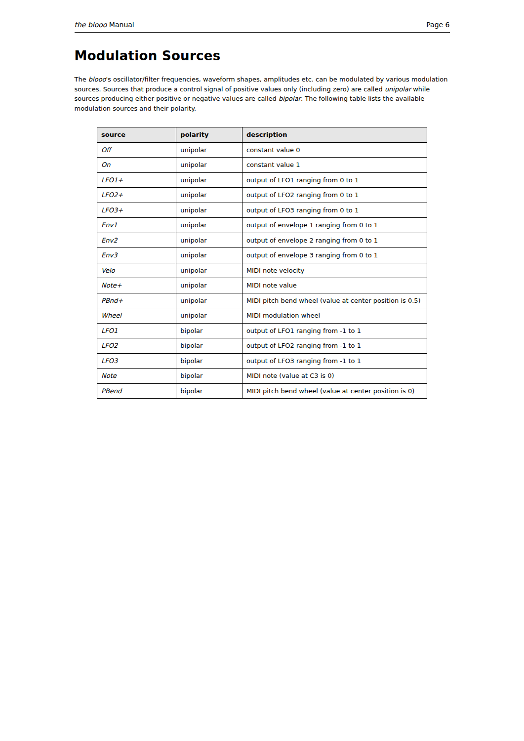the blooo Manual
Page 6
Modulation Sources
The blooo's oscillator/filter frequencies, waveform shapes, amplitudes etc. can be modulated by various modulation sources. Sources that produce a control signal of positive values only (including zero) are called unipolar while sources producing either positive or negative values are called bipolar. The following table lists the available modulation sources and their polarity.
| source | polarity | description |
| --- | --- | --- |
| Off | unipolar | constant value 0 |
| On | unipolar | constant value 1 |
| LFO1+ | unipolar | output of LFO1 ranging from 0 to 1 |
| LFO2+ | unipolar | output of LFO2 ranging from 0 to 1 |
| LFO3+ | unipolar | output of LFO3 ranging from 0 to 1 |
| Env1 | unipolar | output of envelope 1 ranging from 0 to 1 |
| Env2 | unipolar | output of envelope 2 ranging from 0 to 1 |
| Env3 | unipolar | output of envelope 3 ranging from 0 to 1 |
| Velo | unipolar | MIDI note velocity |
| Note+ | unipolar | MIDI note value |
| PBnd+ | unipolar | MIDI pitch bend wheel (value at center position is 0.5) |
| Wheel | unipolar | MIDI modulation wheel |
| LFO1 | bipolar | output of LFO1 ranging from -1 to 1 |
| LFO2 | bipolar | output of LFO2 ranging from -1 to 1 |
| LFO3 | bipolar | output of LFO3 ranging from -1 to 1 |
| Note | bipolar | MIDI note (value at C3 is 0) |
| PBend | bipolar | MIDI pitch bend wheel (value at center position is 0) |